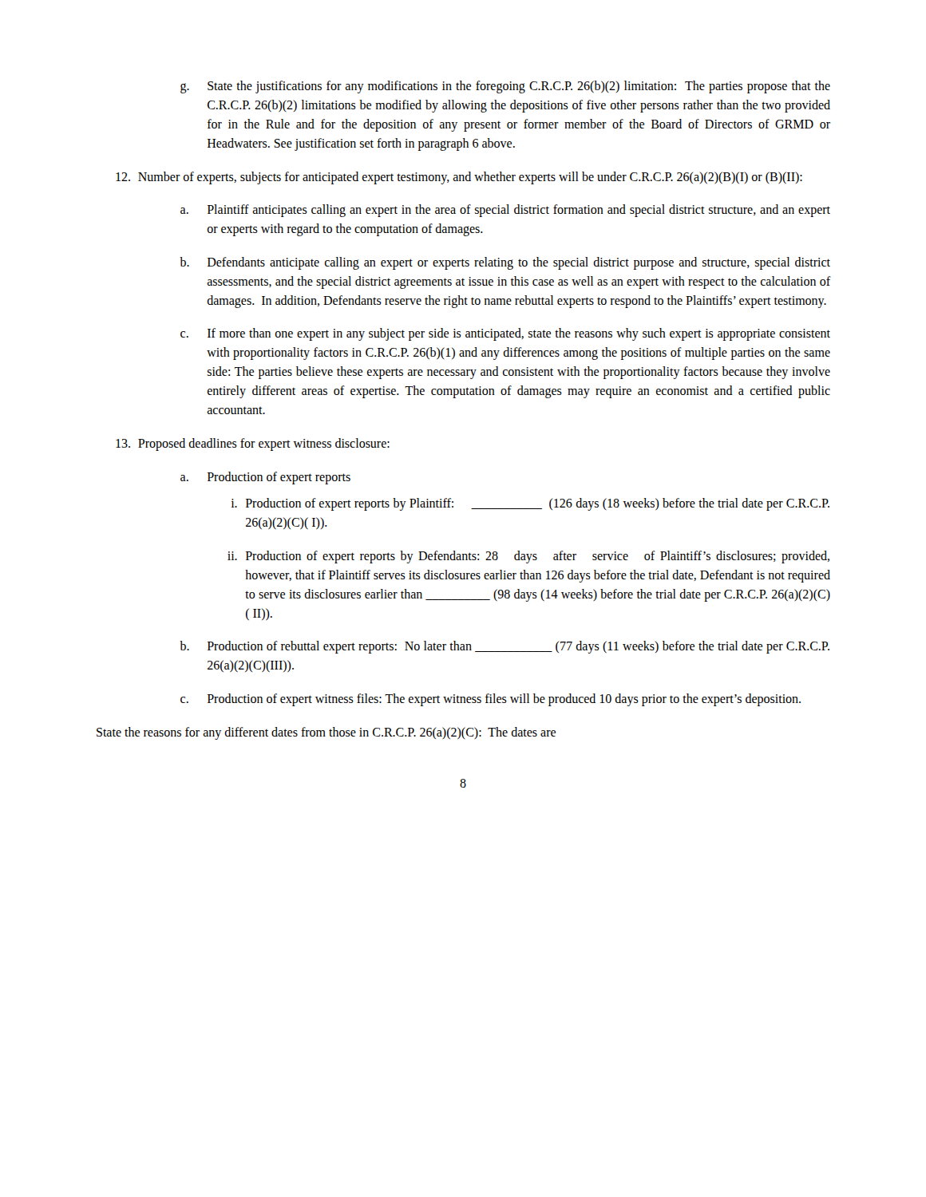g.
State the justifications for any modifications in the foregoing C.R.C.P. 26(b)(2) limitation: The parties propose that the C.R.C.P. 26(b)(2) limitations be modified by allowing the depositions of five other persons rather than the two provided for in the Rule and for the deposition of any present or former member of the Board of Directors of GRMD or Headwaters. See justification set forth in paragraph 6 above.
12.
Number of experts, subjects for anticipated expert testimony, and whether experts will be under C.R.C.P. 26(a)(2)(B)(I) or (B)(II):
a.
Plaintiff anticipates calling an expert in the area of special district formation and special district structure, and an expert or experts with regard to the computation of damages.
b.
Defendants anticipate calling an expert or experts relating to the special district purpose and structure, special district assessments, and the special district agreements at issue in this case as well as an expert with respect to the calculation of damages. In addition, Defendants reserve the right to name rebuttal experts to respond to the Plaintiffs’ expert testimony.
c.
If more than one expert in any subject per side is anticipated, state the reasons why such expert is appropriate consistent with proportionality factors in C.R.C.P. 26(b)(1) and any differences among the positions of multiple parties on the same side: The parties believe these experts are necessary and consistent with the proportionality factors because they involve entirely different areas of expertise. The computation of damages may require an economist and a certified public accountant.
13.
Proposed deadlines for expert witness disclosure:
a.
Production of expert reports
i.
Production of expert reports by Plaintiff: ___________ (126 days (18 weeks) before the trial date per C.R.C.P. 26(a)(2)(C)( I)).
ii.
Production of expert reports by Defendants: 28 days after service of Plaintiff’s disclosures; provided, however, that if Plaintiff serves its disclosures earlier than 126 days before the trial date, Defendant is not required to serve its disclosures earlier than __________ (98 days (14 weeks) before the trial date per C.R.C.P. 26(a)(2)(C)( II)).
b.
Production of rebuttal expert reports: No later than ____________ (77 days (11 weeks) before the trial date per C.R.C.P. 26(a)(2)(C)(III)).
c.
Production of expert witness files: The expert witness files will be produced 10 days prior to the expert’s deposition.
State the reasons for any different dates from those in C.R.C.P. 26(a)(2)(C): The dates are
8